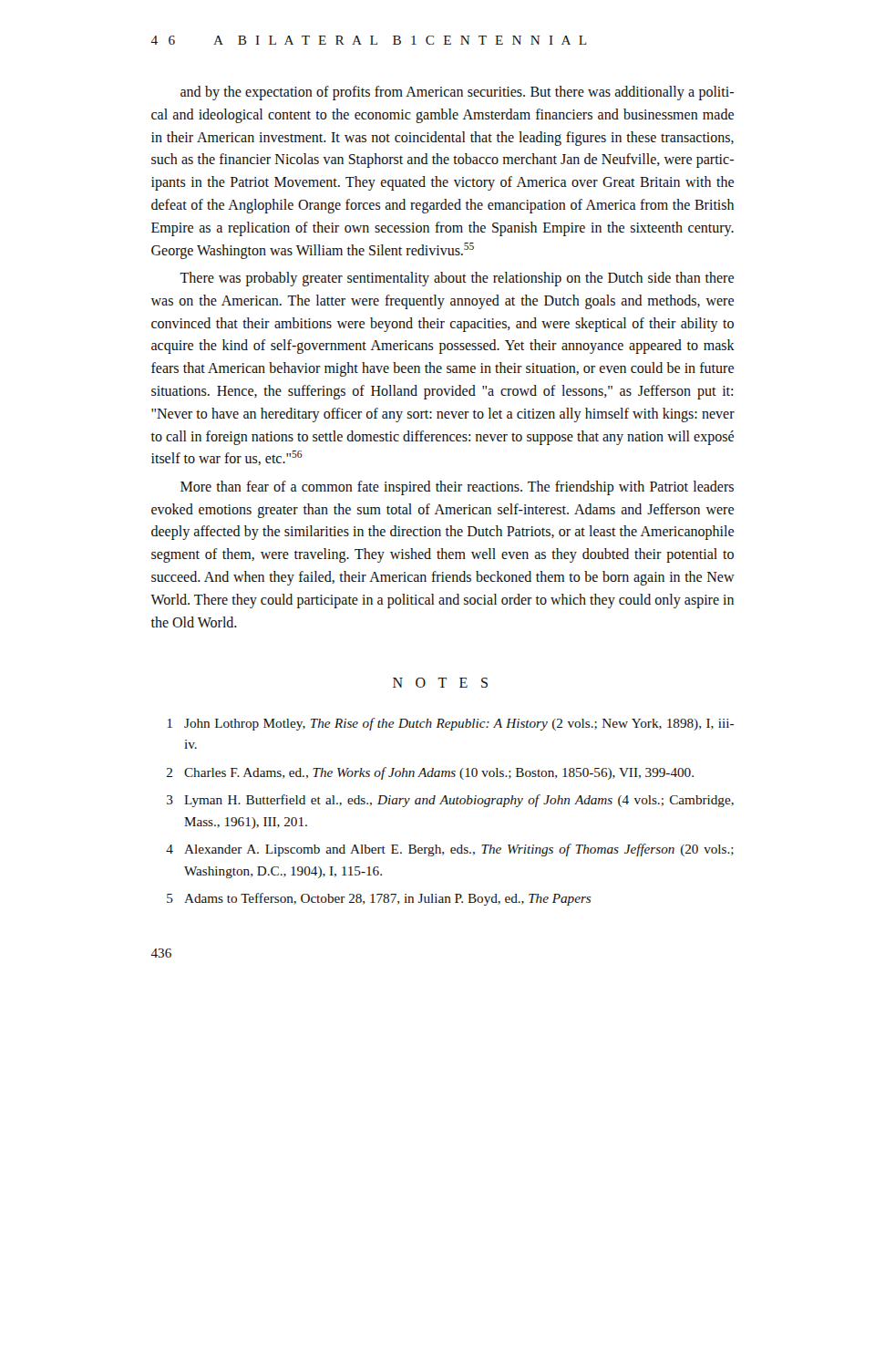4 6 A B I L A T E R A L B 1 C E N T E N N I A L
and by the expectation of profits from American securities. But there was additionally a political and ideological content to the economic gamble Amsterdam financiers and businessmen made in their American investment. It was not coincidental that the leading figures in these transactions, such as the financier Nicolas van Staphorst and the tobacco merchant Jan de Neufville, were participants in the Patriot Movement. They equated the victory of America over Great Britain with the defeat of the Anglophile Orange forces and regarded the emancipation of America from the British Empire as a replication of their own secession from the Spanish Empire in the sixteenth century. George Washington was William the Silent redivivus.55
There was probably greater sentimentality about the relationship on the Dutch side than there was on the American. The latter were frequently annoyed at the Dutch goals and methods, were convinced that their ambitions were beyond their capacities, and were skeptical of their ability to acquire the kind of self-government Americans possessed. Yet their annoyance appeared to mask fears that American behavior might have been the same in their situation, or even could be in future situations. Hence, the sufferings of Holland provided "a crowd of lessons," as Jefferson put it: "Never to have an hereditary officer of any sort: never to let a citizen ally himself with kings: never to call in foreign nations to settle domestic differences: never to suppose that any nation will exposé itself to war for us, etc."56
More than fear of a common fate inspired their reactions. The friendship with Patriot leaders evoked emotions greater than the sum total of American self-interest. Adams and Jefferson were deeply affected by the similarities in the direction the Dutch Patriots, or at least the Americanophile segment of them, were traveling. They wished them well even as they doubted their potential to succeed. And when they failed, their American friends beckoned them to be born again in the New World. There they could participate in a political and social order to which they could only aspire in the Old World.
N O T E S
John Lothrop Motley, The Rise of the Dutch Republic: A History (2 vols.; New York, 1898), I, iii-iv.
Charles F. Adams, ed., The Works of John Adams (10 vols.; Boston, 1850-56), VII, 399-400.
Lyman H. Butterfield et al., eds., Diary and Autobiography of John Adams (4 vols.; Cambridge, Mass., 1961), III, 201.
Alexander A. Lipscomb and Albert E. Bergh, eds., The Writings of Thomas Jefferson (20 vols.; Washington, D.C., 1904), I, 115-16.
Adams to Tefferson, October 28, 1787, in Julian P. Boyd, ed., The Papers
436